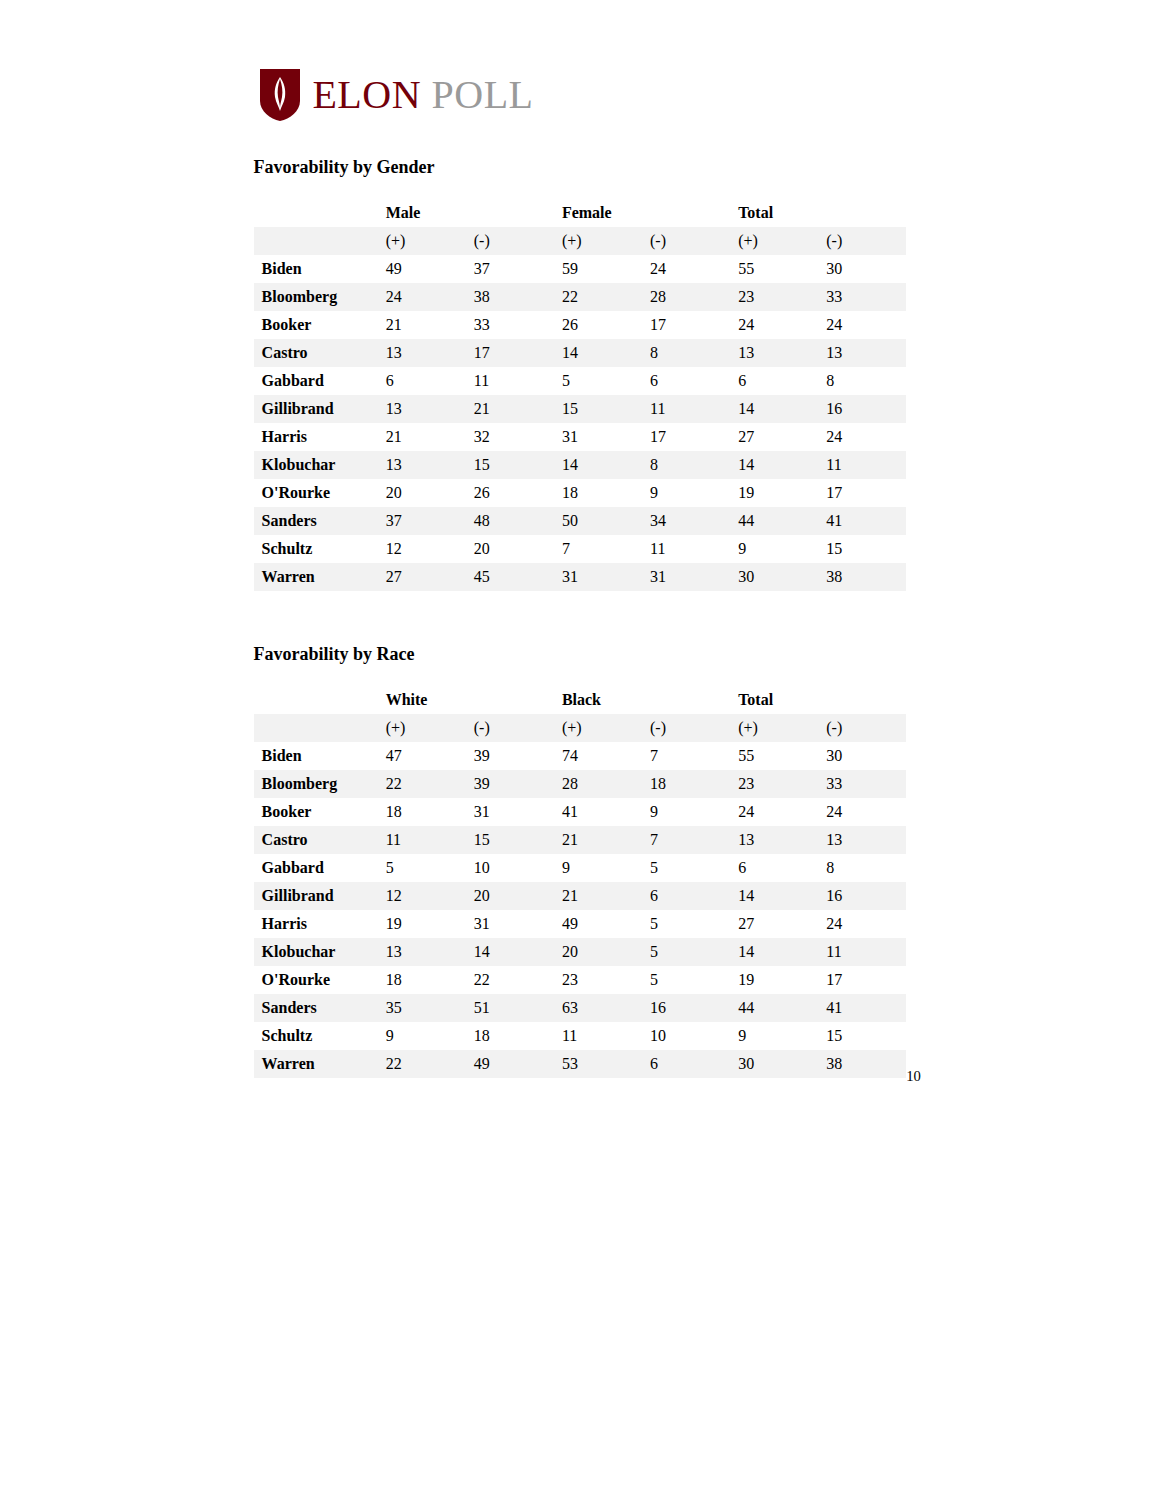ELON POLL
Favorability by Gender
| | Male | Female | Total |
| --- | --- | --- | --- |
| | (+) | (-) | (+) | (-) | (+) | (-) |
| Biden | 49 | 37 | 59 | 24 | 55 | 30 |
| Bloomberg | 24 | 38 | 22 | 28 | 23 | 33 |
| Booker | 21 | 33 | 26 | 17 | 24 | 24 |
| Castro | 13 | 17 | 14 | 8 | 13 | 13 |
| Gabbard | 6 | 11 | 5 | 6 | 6 | 8 |
| Gillibrand | 13 | 21 | 15 | 11 | 14 | 16 |
| Harris | 21 | 32 | 31 | 17 | 27 | 24 |
| Klobuchar | 13 | 15 | 14 | 8 | 14 | 11 |
| O'Rourke | 20 | 26 | 18 | 9 | 19 | 17 |
| Sanders | 37 | 48 | 50 | 34 | 44 | 41 |
| Schultz | 12 | 20 | 7 | 11 | 9 | 15 |
| Warren | 27 | 45 | 31 | 31 | 30 | 38 |
Favorability by Race
| | White | Black | Total |
| --- | --- | --- | --- |
| | (+) | (-) | (+) | (-) | (+) | (-) |
| Biden | 47 | 39 | 74 | 7 | 55 | 30 |
| Bloomberg | 22 | 39 | 28 | 18 | 23 | 33 |
| Booker | 18 | 31 | 41 | 9 | 24 | 24 |
| Castro | 11 | 15 | 21 | 7 | 13 | 13 |
| Gabbard | 5 | 10 | 9 | 5 | 6 | 8 |
| Gillibrand | 12 | 20 | 21 | 6 | 14 | 16 |
| Harris | 19 | 31 | 49 | 5 | 27 | 24 |
| Klobuchar | 13 | 14 | 20 | 5 | 14 | 11 |
| O'Rourke | 18 | 22 | 23 | 5 | 19 | 17 |
| Sanders | 35 | 51 | 63 | 16 | 44 | 41 |
| Schultz | 9 | 18 | 11 | 10 | 9 | 15 |
| Warren | 22 | 49 | 53 | 6 | 30 | 38 |
10